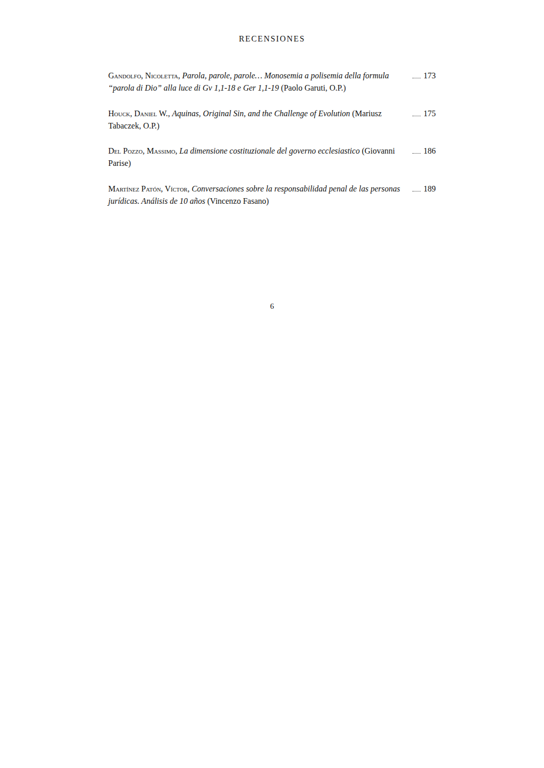Recensiones
Gandolfo, Nicoletta, Parola, parole, parole… Monosemia a polisemia della formula “parola di Dio” alla luce di Gv 1,1-18 e Ger 1,1-19 (Paolo Garuti, O.P.) 173
Houck, Daniel W., Aquinas, Original Sin, and the Challenge of Evolution (Mariusz Tabaczek, O.P.) 175
Del Pozzo, Massimo, La dimensione costituzionale del governo ecclesiastico (Giovanni Parise) 186
Martínez Patón, Víctor, Conversaciones sobre la responsabilidad penal de las personas jurídicas. Análisis de 10 años (Vincenzo Fasano) 189
6